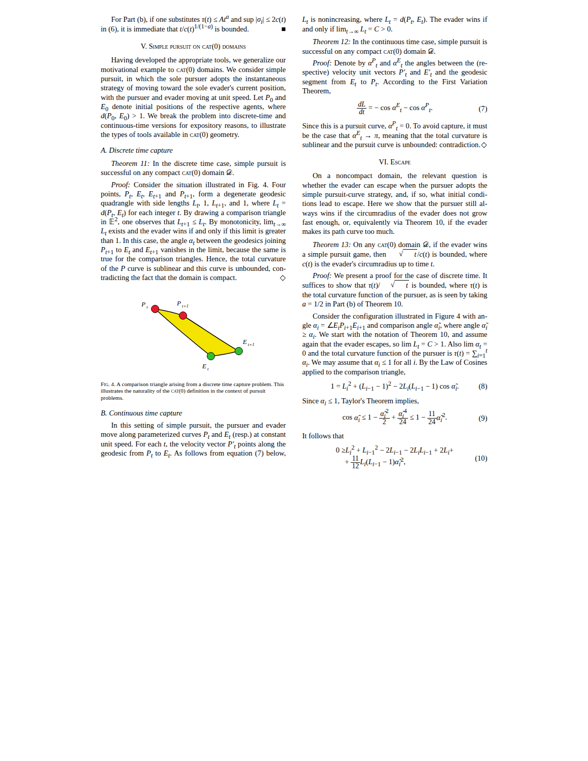For Part (b), if one substitutes τ(t) ≤ Ata and sup |σi| ≤ 2c(t) in (6), it is immediate that t/c(t)1/(1−a) is bounded. ■
V. Simple pursuit on cat(0) domains
Having developed the appropriate tools, we generalize our motivational example to cat(0) domains. We consider simple pursuit, in which the sole pursuer adopts the instantaneous strategy of moving toward the sole evader's current position, with the pursuer and evader moving at unit speed. Let P0 and E0 denote initial positions of the respective agents, where d(P0, E0) > 1. We break the problem into discrete-time and continuous-time versions for expository reasons, to illustrate the types of tools available in cat(0) geometry.
A. Discrete time capture
Theorem 11: In the discrete time case, simple pursuit is successful on any compact cat(0) domain 𝒟.
Proof: Consider the situation illustrated in Fig. 4. Four points, Pt, Et, Et+1 and Pt+1, form a degenerate geodesic quadrangle with side lengths Lt, 1, Lt+1, and 1, where Lt = d(Pt, Et) for each integer t. By drawing a comparison triangle in 𝔼2, one observes that Lt+1 ≤ Lt. By monotonicity, limt→∞ Lt exists and the evader wins if and only if this limit is greater than 1. In this case, the angle αt between the geodesics joining Pt+1 to Et and Et+1 vanishes in the limit, because the same is true for the comparison triangles. Hence, the total curvature of the P curve is sublinear and this curve is unbounded, contradicting the fact that the domain is compact. ◇
P t P t+1 E t+1 E t
Fig. 4. A comparison triangle arising from a discrete time capture problem. This illustrates the naturality of the cat(0) definition in the context of pursuit problems.
B. Continuous time capture
In this setting of simple pursuit, the pursuer and evader move along parameterized curves Pt and Et (resp.) at constant unit speed. For each t, the velocity vector P′t points along the geodesic from Pt to Et. As follows from equation (7) below, Lt is nonincreasing, where Lt = d(Pt, Et). The evader wins if and only if limt→∞ Lt = C > 0.
Theorem 12: In the continuous time case, simple pursuit is successful on any compact cat(0) domain 𝒟.
Proof: Denote by αPt and αEt the angles between the (respective) velocity unit vectors P′t and E′t and the geodesic segment from Et to Pt. According to the First Variation Theorem,
dL dt = − cos αEt − cos αPt. (7)
Since this is a pursuit curve, αPt = 0. To avoid capture, it must be the case that αEt → π, meaning that the total curvature is sublinear and the pursuit curve is unbounded: contradiction. ◇
VI. Escape
On a noncompact domain, the relevant question is whether the evader can escape when the pursuer adopts the simple pursuit-curve strategy, and, if so, what initial conditions lead to escape. Here we show that the pursuer still always wins if the circumradius of the evader does not grow fast enough, or, equivalently via Theorem 10, if the evader makes its path curve too much.
Theorem 13: On any cat(0) domain 𝒟, if the evader wins a simple pursuit game, then t/c(t) is bounded, where c(t) is the evader's circumradius up to time t.
Proof: We present a proof for the case of discrete time. It suffices to show that τ(t)/t is bounded, where τ(t) is the total curvature function of the pursuer, as is seen by taking a = 1/2 in Part (b) of Theorem 10.
Consider the configuration illustrated in Figure 4 with angle αi = ∠EiPi+1Ei+1 and comparison angle α̃i, where angle α̃i ≥ αi. We start with the notation of Theorem 10, and assume again that the evader escapes, so lim Lt = C > 1. Also lim αt = 0 and the total curvature function of the pursuer is τ(t) = ∑i=1t αi. We may assume that αi ≤ 1 for all i. By the Law of Cosines applied to the comparison triangle,
1 = Li2 + (Li−1 − 1)2 − 2Li(Li−1 − 1) cos α̃i. (8)
Since αi ≤ 1, Taylor's Theorem implies,
cos α̃i ≤ 1 − α̃i22 + α̃i424 ≤ 1 − 1124 α̃i2. (9)
It follows that
0 ≥Li2 + Li−12 − 2Li−1 − 2LiLi−1 + 2Li+ + 1112 Li(Li−1 − 1)α̃i2, (10)